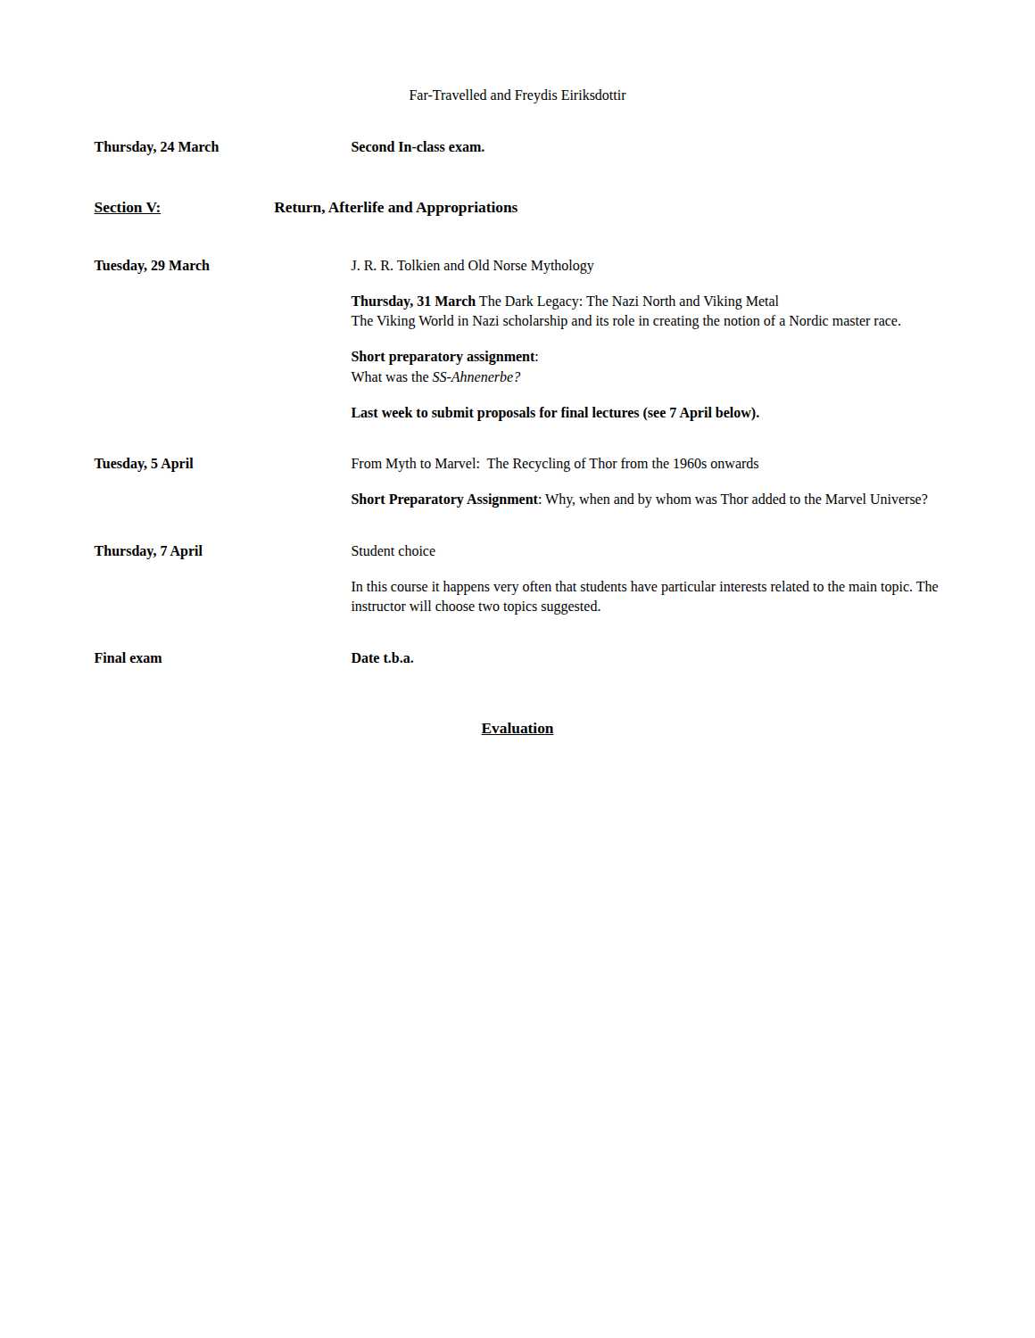Far-Travelled and Freydis Eiriksdottir
Thursday, 24 March
Second In-class exam.
Section V: Return, Afterlife and Appropriations
Tuesday, 29 March
J. R. R. Tolkien and Old Norse Mythology
Thursday, 31 March The Dark Legacy: The Nazi North and Viking Metal
The Viking World in Nazi scholarship and its role in creating the notion of a Nordic master race.
Short preparatory assignment:
What was the SS-Ahnenerbe?
Last week to submit proposals for final lectures (see 7 April below).
Tuesday, 5 April
From Myth to Marvel: The Recycling of Thor from the 1960s onwards
Short Preparatory Assignment: Why, when and by whom was Thor added to the Marvel Universe?
Thursday, 7 April
Student choice
In this course it happens very often that students have particular interests related to the main topic. The instructor will choose two topics suggested.
Final exam
Date t.b.a.
Evaluation